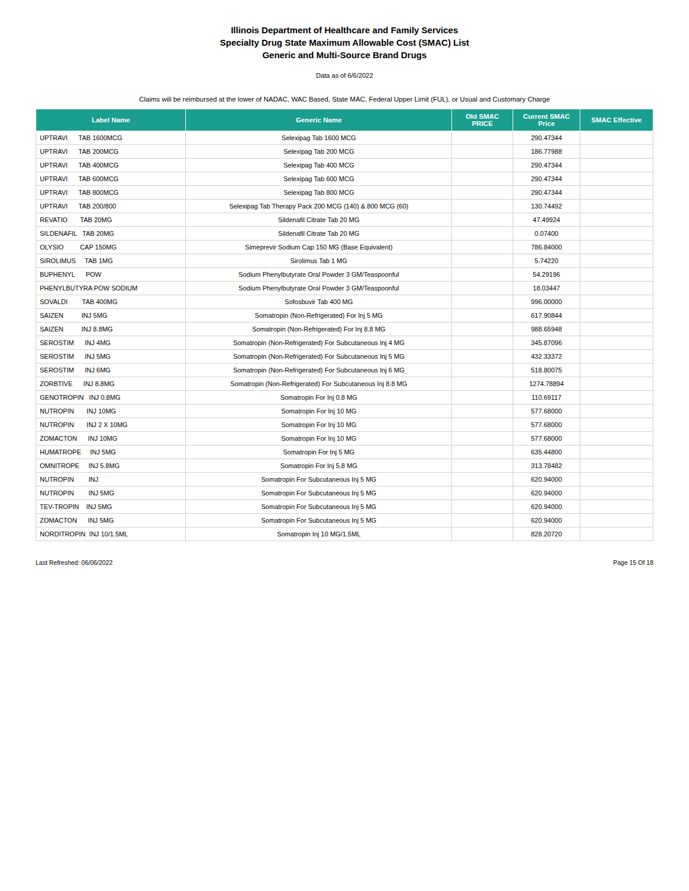Illinois Department of Healthcare and Family Services
Specialty Drug State Maximum Allowable Cost (SMAC) List
Generic and Multi-Source Brand Drugs
Data as of 6/6/2022
Claims will be reimbursed at the lower of NADAC, WAC Based, State MAC, Federal Upper Limit (FUL), or Usual and Customary Charge
| Label Name | Generic Name | Old SMAC PRICE | Current SMAC Price | SMAC Effective |
| --- | --- | --- | --- | --- |
| UPTRAVI TAB 1600MCG | Selexipag Tab 1600 MCG | | 290.47344 | |
| UPTRAVI TAB 200MCG | Selexipag Tab 200 MCG | | 186.77988 | |
| UPTRAVI TAB 400MCG | Selexipag Tab 400 MCG | | 290.47344 | |
| UPTRAVI TAB 600MCG | Selexipag Tab 600 MCG | | 290.47344 | |
| UPTRAVI TAB 800MCG | Selexipag Tab 800 MCG | | 290.47344 | |
| UPTRAVI TAB 200/800 | Selexipag Tab Therapy Pack 200 MCG (140) & 800 MCG (60) | | 130.74492 | |
| REVATIO TAB 20MG | Sildenafil Citrate Tab 20 MG | | 47.49924 | |
| SILDENAFIL TAB 20MG | Sildenafil Citrate Tab 20 MG | | 0.07400 | |
| OLYSIO CAP 150MG | Simeprevir Sodium Cap 150 MG (Base Equivalent) | | 786.84000 | |
| SIROLIMUS TAB 1MG | Sirolimus Tab 1 MG | | 5.74220 | |
| BUPHENYL POW | Sodium Phenylbutyrate Oral Powder 3 GM/Teaspoonful | | 54.29196 | |
| PHENYLBUTYRA POW SODIUM | Sodium Phenylbutyrate Oral Powder 3 GM/Teaspoonful | | 18.03447 | |
| SOVALDI TAB 400MG | Sofosbuvir Tab 400 MG | | 996.00000 | |
| SAIZEN INJ 5MG | Somatropin (Non-Refrigerated) For Inj 5 MG | | 617.90844 | |
| SAIZEN INJ 8.8MG | Somatropin (Non-Refrigerated) For Inj 8.8 MG | | 988.65948 | |
| SEROSTIM INJ 4MG | Somatropin (Non-Refrigerated) For Subcutaneous Inj 4 MG | | 345.87096 | |
| SEROSTIM INJ 5MG | Somatropin (Non-Refrigerated) For Subcutaneous Inj 5 MG | | 432.33372 | |
| SEROSTIM INJ 6MG | Somatropin (Non-Refrigerated) For Subcutaneous Inj 6 MG | | 518.80075 | |
| ZORBTIVE INJ 8.8MG | Somatropin (Non-Refrigerated) For Subcutaneous Inj 8.8 MG | | 1274.78894 | |
| GENOTROPIN INJ 0.8MG | Somatropin For Inj 0.8 MG | | 110.69117 | |
| NUTROPIN INJ 10MG | Somatropin For Inj 10 MG | | 577.68000 | |
| NUTROPIN INJ 2 X 10MG | Somatropin For Inj 10 MG | | 577.68000 | |
| ZOMACTON INJ 10MG | Somatropin For Inj 10 MG | | 577.68000 | |
| HUMATROPE INJ 5MG | Somatropin For Inj 5 MG | | 635.44800 | |
| OMNITROPE INJ 5.8MG | Somatropin For Inj 5.8 MG | | 313.78482 | |
| NUTROPIN INJ | Somatropin For Subcutaneous Inj 5 MG | | 620.94000 | |
| NUTROPIN INJ 5MG | Somatropin For Subcutaneous Inj 5 MG | | 620.94000 | |
| TEV-TROPIN INJ 5MG | Somatropin For Subcutaneous Inj 5 MG | | 620.94000 | |
| ZOMACTON INJ 5MG | Somatropin For Subcutaneous Inj 5 MG | | 620.94000 | |
| NORDITROPIN INJ 10/1.5ML | Somatropin Inj 10 MG/1.5ML | | 828.20720 | |
Last Refreshed: 06/06/2022 Page 15 Of 18